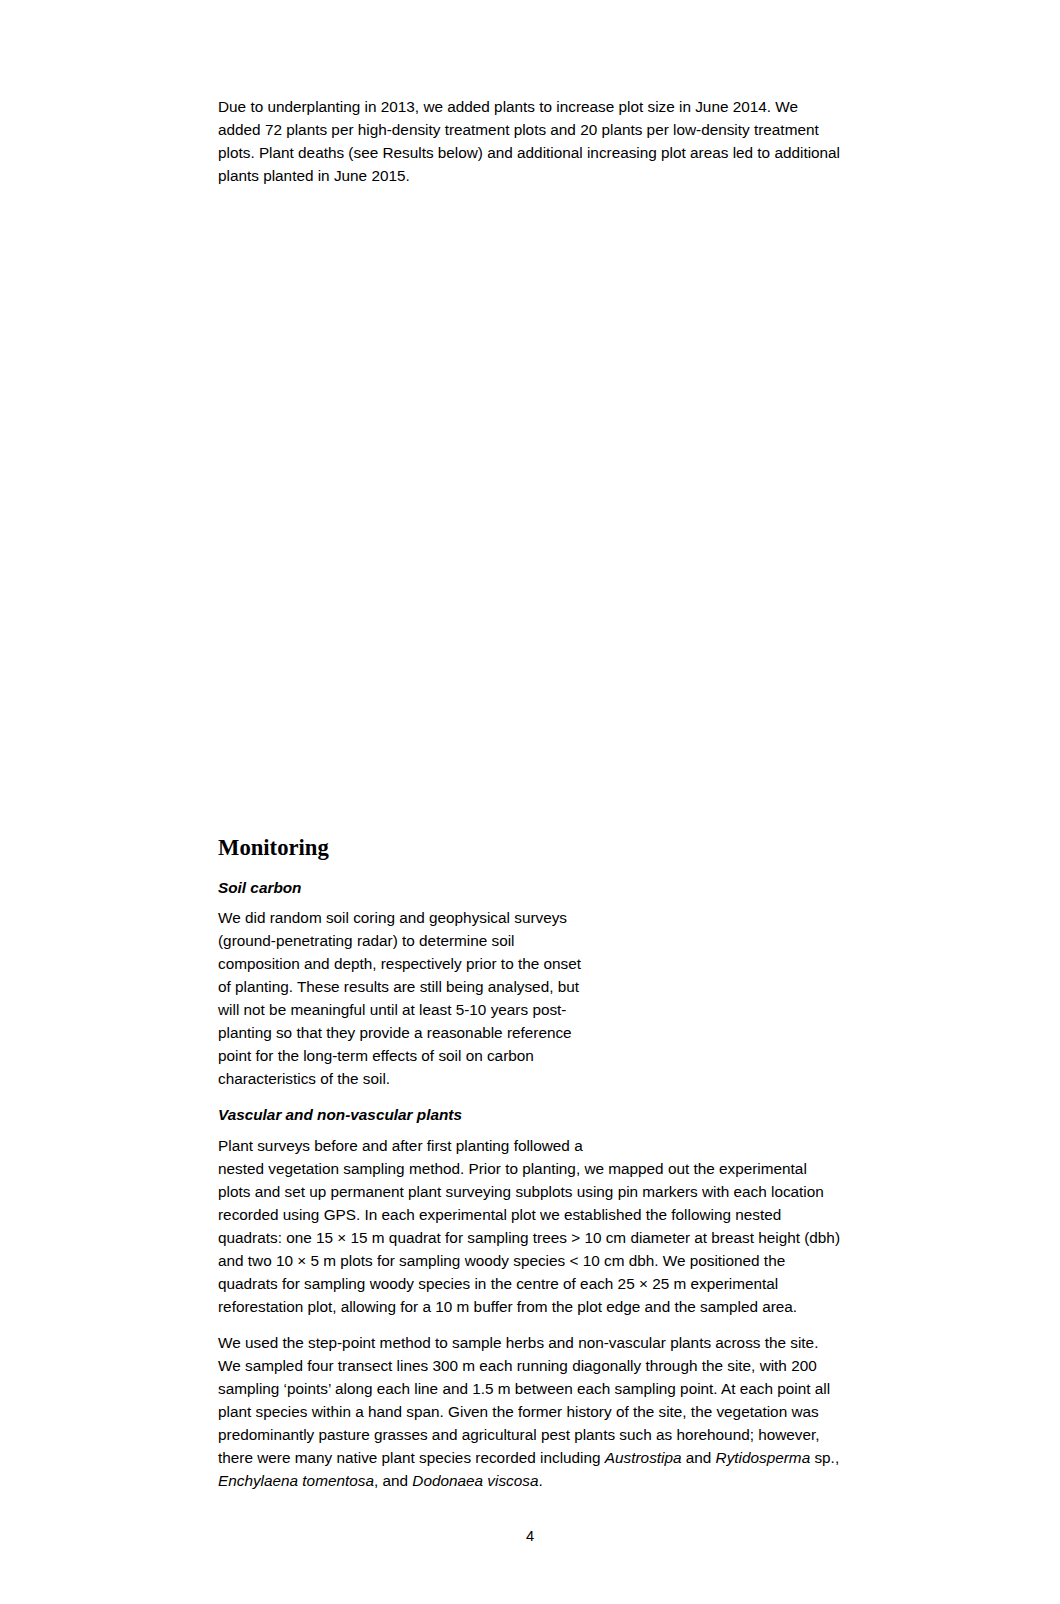Due to underplanting in 2013, we added plants to increase plot size in June 2014. We added 72 plants per high-density treatment plots and 20 plants per low-density treatment plots. Plant deaths (see Results below) and additional increasing plot areas led to additional plants planted in June 2015.
Monitoring
Soil carbon
We did random soil coring and geophysical surveys (ground-penetrating radar) to determine soil composition and depth, respectively prior to the onset of planting. These results are still being analysed, but will not be meaningful until at least 5-10 years post-planting so that they provide a reasonable reference point for the long-term effects of soil on carbon characteristics of the soil.
Vascular and non-vascular plants
Plant surveys before and after first planting followed a nested vegetation sampling method. Prior to planting, we mapped out the experimental plots and set up permanent plant surveying subplots using pin markers with each location recorded using GPS. In each experimental plot we established the following nested quadrats: one 15 × 15 m quadrat for sampling trees > 10 cm diameter at breast height (dbh) and two 10 × 5 m plots for sampling woody species < 10 cm dbh. We positioned the quadrats for sampling woody species in the centre of each 25 × 25 m experimental reforestation plot, allowing for a 10 m buffer from the plot edge and the sampled area.
We used the step-point method to sample herbs and non-vascular plants across the site. We sampled four transect lines 300 m each running diagonally through the site, with 200 sampling ‘points’ along each line and 1.5 m between each sampling point. At each point all plant species within a hand span. Given the former history of the site, the vegetation was predominantly pasture grasses and agricultural pest plants such as horehound; however, there were many native plant species recorded including Austrostipa and Rytidosperma sp., Enchylaena tomentosa, and Dodonaea viscosa.
4